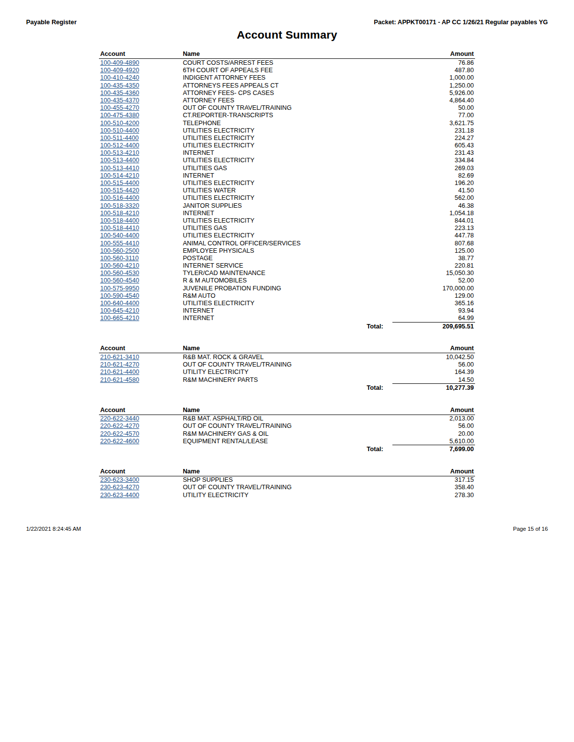Payable Register Packet: APPKT00171 - AP CC 1/26/21 Regular payables YG
Account Summary
| Account | Name | Amount |
| --- | --- | --- |
| 100-409-4890 | COURT COSTS/ARREST FEES | 76.86 |
| 100-409-4920 | 6TH COURT OF APPEALS FEE | 487.80 |
| 100-410-4240 | INDIGENT ATTORNEY FEES | 1,000.00 |
| 100-435-4350 | ATTORNEYS FEES APPEALS CT | 1,250.00 |
| 100-435-4360 | ATTORNEY FEES- CPS CASES | 5,926.00 |
| 100-435-4370 | ATTORNEY FEES | 4,864.40 |
| 100-455-4270 | OUT OF COUNTY TRAVEL/TRAINING | 50.00 |
| 100-475-4380 | CT.REPORTER-TRANSCRIPTS | 77.00 |
| 100-510-4200 | TELEPHONE | 3,621.75 |
| 100-510-4400 | UTILITIES ELECTRICITY | 231.18 |
| 100-511-4400 | UTILITIES ELECTRICITY | 224.27 |
| 100-512-4400 | UTILITIES ELECTRICITY | 605.43 |
| 100-513-4210 | INTERNET | 231.43 |
| 100-513-4400 | UTILITIES ELECTRICITY | 334.84 |
| 100-513-4410 | UTILITIES GAS | 269.03 |
| 100-514-4210 | INTERNET | 82.69 |
| 100-515-4400 | UTILITIES ELECTRICITY | 196.20 |
| 100-515-4420 | UTILITIES WATER | 41.50 |
| 100-516-4400 | UTILITIES ELECTRICITY | 562.00 |
| 100-518-3320 | JANITOR SUPPLIES | 46.38 |
| 100-518-4210 | INTERNET | 1,054.18 |
| 100-518-4400 | UTILITIES ELECTRICITY | 844.01 |
| 100-518-4410 | UTILITIES GAS | 223.13 |
| 100-540-4400 | UTILITIES ELECTRICITY | 447.78 |
| 100-555-4410 | ANIMAL CONTROL OFFICER/SERVICES | 807.68 |
| 100-560-2500 | EMPLOYEE PHYSICALS | 125.00 |
| 100-560-3110 | POSTAGE | 38.77 |
| 100-560-4210 | INTERNET SERVICE | 220.81 |
| 100-560-4530 | TYLER/CAD MAINTENANCE | 15,050.30 |
| 100-560-4540 | R & M AUTOMOBILES | 52.00 |
| 100-575-9950 | JUVENILE PROBATION FUNDING | 170,000.00 |
| 100-590-4540 | R&M AUTO | 129.00 |
| 100-640-4400 | UTILITIES ELECTRICITY | 365.16 |
| 100-645-4210 | INTERNET | 93.94 |
| 100-665-4210 | INTERNET | 64.99 |
| | Total: | 209,695.51 |
| Account | Name | Amount |
| --- | --- | --- |
| 210-621-3410 | R&B MAT. ROCK & GRAVEL | 10,042.50 |
| 210-621-4270 | OUT OF COUNTY TRAVEL/TRAINING | 56.00 |
| 210-621-4400 | UTILITY ELECTRICITY | 164.39 |
| 210-621-4580 | R&M MACHINERY PARTS | 14.50 |
| | Total: | 10,277.39 |
| Account | Name | Amount |
| --- | --- | --- |
| 220-622-3440 | R&B MAT. ASPHALT/RD OIL | 2,013.00 |
| 220-622-4270 | OUT OF COUNTY TRAVEL/TRAINING | 56.00 |
| 220-622-4570 | R&M MACHINERY GAS & OIL | 20.00 |
| 220-622-4600 | EQUIPMENT RENTAL/LEASE | 5,610.00 |
| | Total: | 7,699.00 |
| Account | Name | Amount |
| --- | --- | --- |
| 230-623-3400 | SHOP SUPPLIES | 317.15 |
| 230-623-4270 | OUT OF COUNTY TRAVEL/TRAINING | 358.40 |
| 230-623-4400 | UTILITY ELECTRICITY | 278.30 |
1/22/2021 8:24:45 AM Page 15 of 16